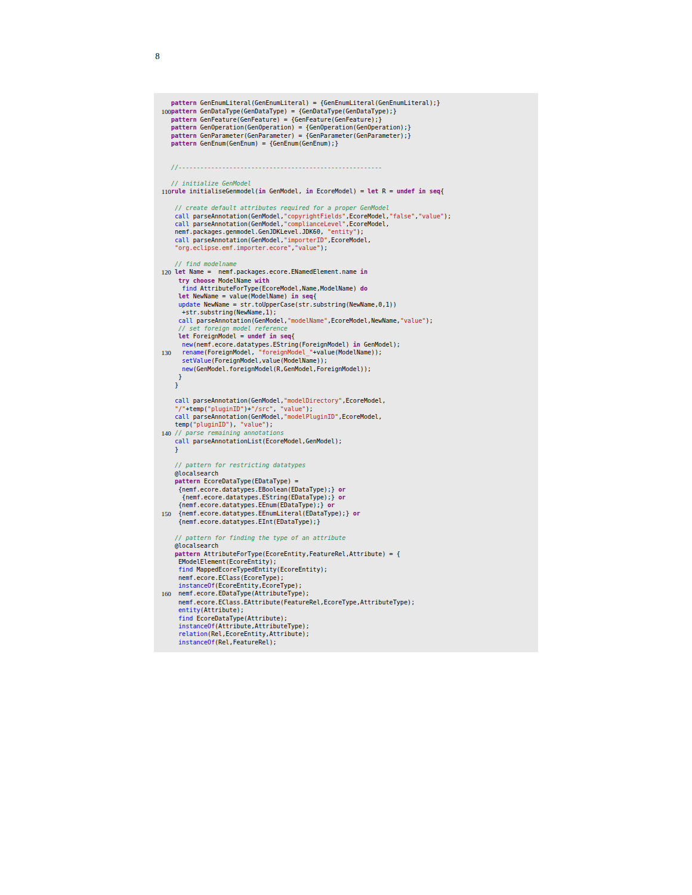8
| | pattern GenEnumLiteral(GenEnumLiteral) = {GenEnumLiteral(GenEnumLiteral);} |
| 100 | pattern GenDataType(GenDataType) = {GenDataType(GenDataType);} |
| | pattern GenFeature(GenFeature) = {GenFeature(GenFeature);} |
| | pattern GenOperation(GenOperation) = {GenOperation(GenOperation);} |
| | pattern GenParameter(GenParameter) = {GenParameter(GenParameter);} |
| | pattern GenEnum(GenEnum) = {GenEnum(GenEnum);} |
| | //-------------------------------------------------------- |
| | // initialize GenModel |
| 110 | rule initialiseGenmodel( in GenModel, in EcoreModel) = let R = undef in seq { |
| | // create default attributes required for a proper GenModel |
| | call parseAnnotation(GenModel, "copyrightFields" ,EcoreModel, "false" , "value" ); |
| | call parseAnnotation(GenModel, "complianceLevel" ,EcoreModel, |
| | nemf.packages.genmodel.GenJDKLevel.JDK60, "entity" ); |
| | call parseAnnotation(GenModel, "importerID" ,EcoreModel, |
| | "org.eclipse.emf.importer.ecore" , "value" ); |
| | // find modelname |
| 120 | let Name = nemf.packages.ecore.ENamedElement.name in |
| | try choose ModelName with |
| | find AttributeForType(EcoreModel,Name,ModelName) do |
| | let NewName = value(ModelName) in seq { |
| | update NewName = str.toUpperCase(str.substring(NewName,0,1)) |
| | +str.substring(NewName,1); |
| | call parseAnnotation(GenModel, "modelName" ,EcoreModel,NewName, "value" ); |
| | // set foreign model reference |
| | let ForeignModel = undef in seq { |
| | new (nemf.ecore.datatypes.EString(ForeignModel) in GenModel); |
| 130 | rename (ForeignModel, "foreignModel_" +value(ModelName)); |
| | setValue (ForeignModel,value(ModelName)); |
| | new (GenModel.foreignModel(R,GenModel,ForeignModel)); |
| | } |
| | } |
| | call parseAnnotation(GenModel, "modelDirectory" ,EcoreModel, |
| | "/" +temp( "pluginID" )+ "/src" , "value" ); |
| | call parseAnnotation(GenModel, "modelPluginID" ,EcoreModel, |
| | temp( "pluginID" ), "value" ); |
| 140 | // parse remaining annotations |
| | call parseAnnotationList(EcoreModel,GenModel); |
| | } |
| | // pattern for restricting datatypes |
| | @localsearch |
| | pattern EcoreDataType(EDataType) = |
| | {nemf.ecore.datatypes.EBoolean(EDataType);} or |
| | {nemf.ecore.datatypes.EString(EDataType);} or |
| | {nemf.ecore.datatypes.EEnum(EDataType);} or |
| 150 | {nemf.ecore.datatypes.EEnumLiteral(EDataType);} or |
| | {nemf.ecore.datatypes.EInt(EDataType);} |
| | // pattern for finding the type of an attribute |
| | @localsearch |
| | pattern AttributeForType(EcoreEntity,FeatureRel,Attribute) = { |
| | EModelElement(EcoreEntity); |
| | find MappedEcoreTypedEntity(EcoreEntity); |
| | nemf.ecore.EClass(EcoreType); |
| | instanceOf (EcoreEntity,EcoreType); |
| 160 | nemf.ecore.EDataType(AttributeType); |
| | nemf.ecore.EClass.EAttribute(FeatureRel,EcoreType,AttributeType); |
| | entity (Attribute); |
| | find EcoreDataType(Attribute); |
| | instanceOf (Attribute,AttributeType); |
| | relation (Rel,EcoreEntity,Attribute); |
| | instanceOf (Rel,FeatureRel); |